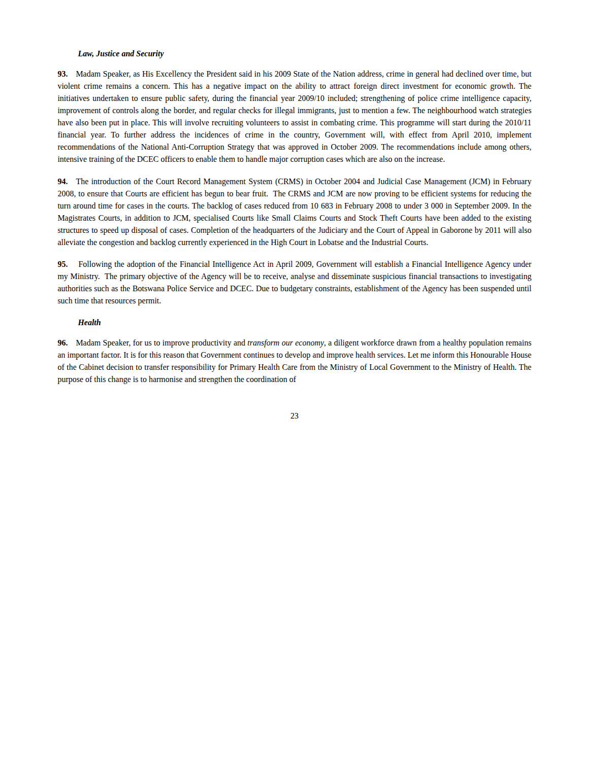Law, Justice and Security
93. Madam Speaker, as His Excellency the President said in his 2009 State of the Nation address, crime in general had declined over time, but violent crime remains a concern. This has a negative impact on the ability to attract foreign direct investment for economic growth. The initiatives undertaken to ensure public safety, during the financial year 2009/10 included; strengthening of police crime intelligence capacity, improvement of controls along the border, and regular checks for illegal immigrants, just to mention a few. The neighbourhood watch strategies have also been put in place. This will involve recruiting volunteers to assist in combating crime. This programme will start during the 2010/11 financial year. To further address the incidences of crime in the country, Government will, with effect from April 2010, implement recommendations of the National Anti-Corruption Strategy that was approved in October 2009. The recommendations include among others, intensive training of the DCEC officers to enable them to handle major corruption cases which are also on the increase.
94. The introduction of the Court Record Management System (CRMS) in October 2004 and Judicial Case Management (JCM) in February 2008, to ensure that Courts are efficient has begun to bear fruit. The CRMS and JCM are now proving to be efficient systems for reducing the turn around time for cases in the courts. The backlog of cases reduced from 10 683 in February 2008 to under 3 000 in September 2009. In the Magistrates Courts, in addition to JCM, specialised Courts like Small Claims Courts and Stock Theft Courts have been added to the existing structures to speed up disposal of cases. Completion of the headquarters of the Judiciary and the Court of Appeal in Gaborone by 2011 will also alleviate the congestion and backlog currently experienced in the High Court in Lobatse and the Industrial Courts.
95.  Following the adoption of the Financial Intelligence Act in April 2009, Government will establish a Financial Intelligence Agency under my Ministry. The primary objective of the Agency will be to receive, analyse and disseminate suspicious financial transactions to investigating authorities such as the Botswana Police Service and DCEC. Due to budgetary constraints, establishment of the Agency has been suspended until such time that resources permit.
Health
96. Madam Speaker, for us to improve productivity and transform our economy, a diligent workforce drawn from a healthy population remains an important factor. It is for this reason that Government continues to develop and improve health services. Let me inform this Honourable House of the Cabinet decision to transfer responsibility for Primary Health Care from the Ministry of Local Government to the Ministry of Health. The purpose of this change is to harmonise and strengthen the coordination of
23